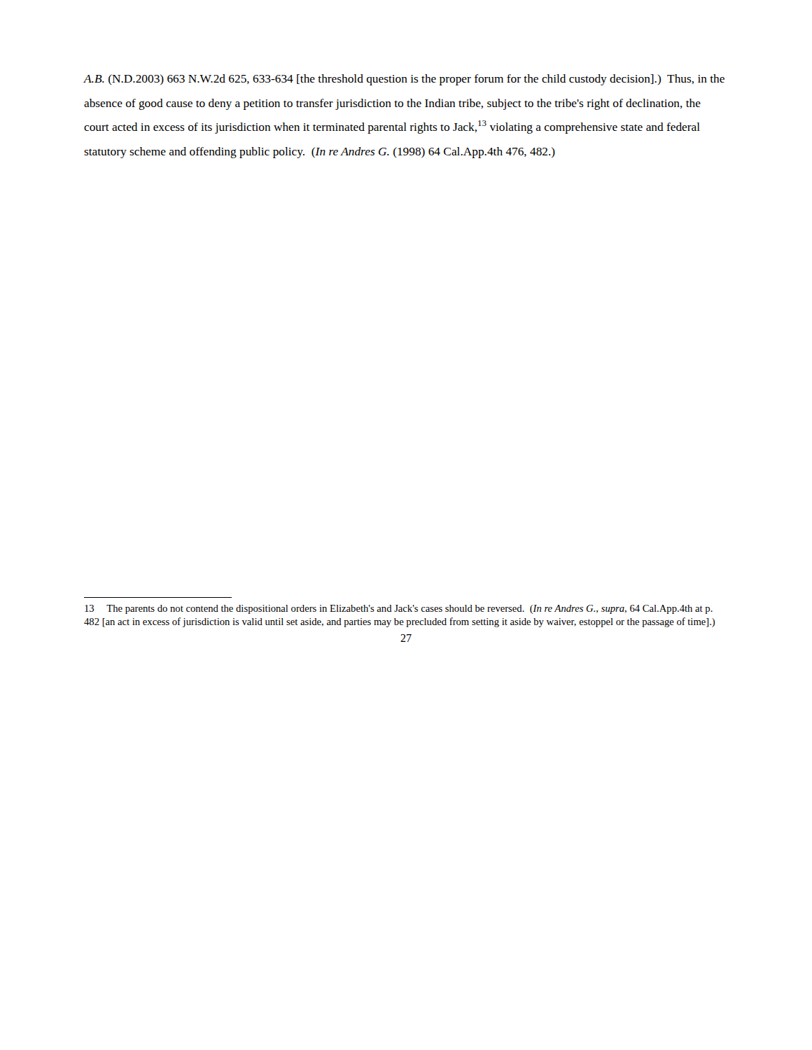A.B. (N.D.2003) 663 N.W.2d 625, 633-634 [the threshold question is the proper forum for the child custody decision].) Thus, in the absence of good cause to deny a petition to transfer jurisdiction to the Indian tribe, subject to the tribe's right of declination, the court acted in excess of its jurisdiction when it terminated parental rights to Jack,13 violating a comprehensive state and federal statutory scheme and offending public policy. (In re Andres G. (1998) 64 Cal.App.4th 476, 482.)
13 The parents do not contend the dispositional orders in Elizabeth's and Jack's cases should be reversed. (In re Andres G., supra, 64 Cal.App.4th at p. 482 [an act in excess of jurisdiction is valid until set aside, and parties may be precluded from setting it aside by waiver, estoppel or the passage of time].)
27